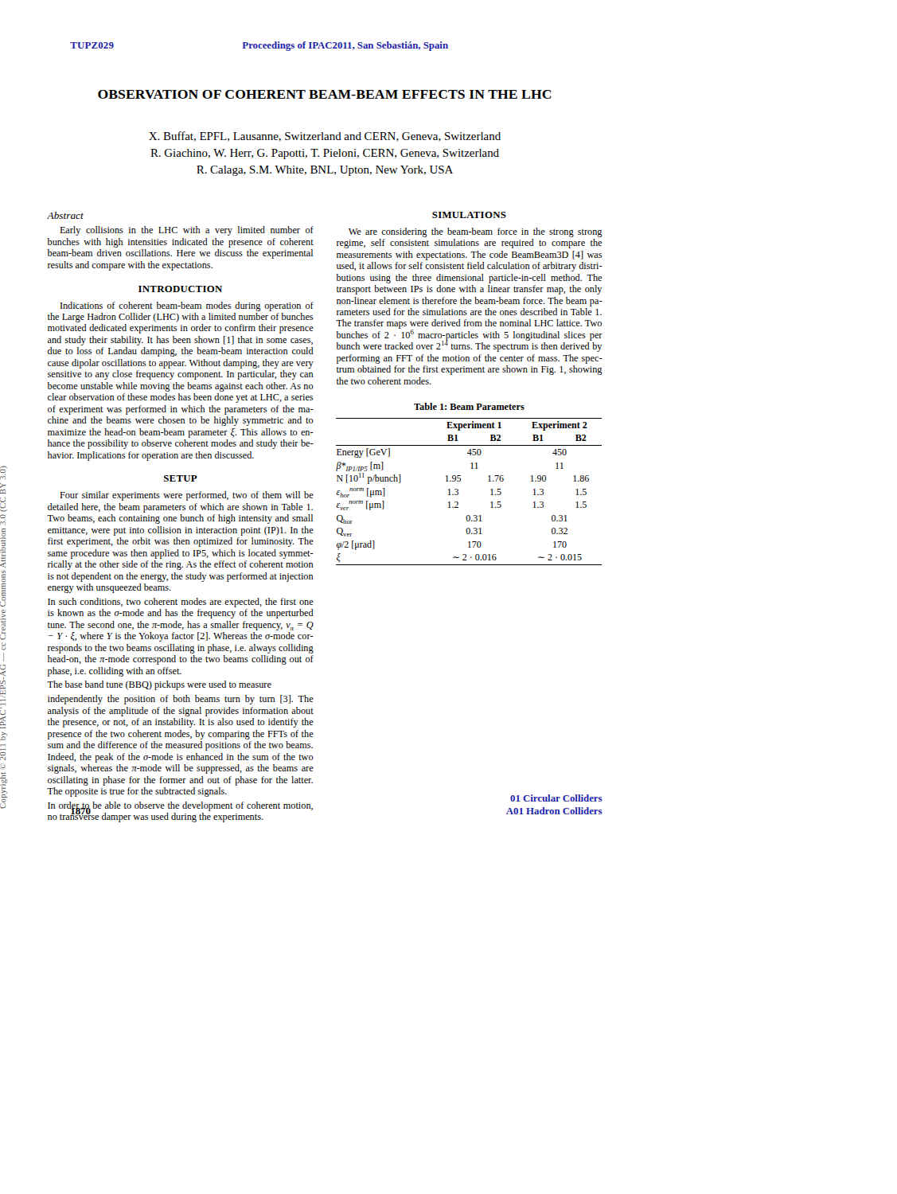TUPZ029 Proceedings of IPAC2011, San Sebastián, Spain
OBSERVATION OF COHERENT BEAM-BEAM EFFECTS IN THE LHC
X. Buffat, EPFL, Lausanne, Switzerland and CERN, Geneva, Switzerland
R. Giachino, W. Herr, G. Papotti, T. Pieloni, CERN, Geneva, Switzerland
R. Calaga, S.M. White, BNL, Upton, New York, USA
Abstract
Early collisions in the LHC with a very limited number of bunches with high intensities indicated the presence of coherent beam-beam driven oscillations. Here we discuss the experimental results and compare with the expectations.
INTRODUCTION
Indications of coherent beam-beam modes during operation of the Large Hadron Collider (LHC) with a limited number of bunches motivated dedicated experiments in order to confirm their presence and study their stability. It has been shown [1] that in some cases, due to loss of Landau damping, the beam-beam interaction could cause dipolar oscillations to appear. Without damping, they are very sensitive to any close frequency component. In particular, they can become unstable while moving the beams against each other. As no clear observation of these modes has been done yet at LHC, a series of experiment was performed in which the parameters of the machine and the beams were chosen to be highly symmetric and to maximize the head-on beam-beam parameter ξ. This allows to enhance the possibility to observe coherent modes and study their behavior. Implications for operation are then discussed.
SETUP
Four similar experiments were performed, two of them will be detailed here, the beam parameters of which are shown in Table 1. Two beams, each containing one bunch of high intensity and small emittance, were put into collision in interaction point (IP)1. In the first experiment, the orbit was then optimized for luminosity. The same procedure was then applied to IP5, which is located symmetrically at the other side of the ring. As the effect of coherent motion is not dependent on the energy, the study was performed at injection energy with unsqueezed beams.
In such conditions, two coherent modes are expected, the first one is known as the σ-mode and has the frequency of the unperturbed tune. The second one, the π-mode, has a smaller frequency, νπ = Q − Y · ξ, where Y is the Yokoya factor [2]. Whereas the σ-mode corresponds to the two beams oscillating in phase, i.e. always colliding head-on, the π-mode correspond to the two beams colliding out of phase, i.e. colliding with an offset.
The base band tune (BBQ) pickups were used to measure
independently the position of both beams turn by turn [3]. The analysis of the amplitude of the signal provides information about the presence, or not, of an instability. It is also used to identify the presence of the two coherent modes, by comparing the FFTs of the sum and the difference of the measured positions of the two beams. Indeed, the peak of the σ-mode is enhanced in the sum of the two signals, whereas the π-mode will be suppressed, as the beams are oscillating in phase for the former and out of phase for the latter. The opposite is true for the subtracted signals.
In order to be able to observe the development of coherent motion, no transverse damper was used during the experiments.
SIMULATIONS
We are considering the beam-beam force in the strong strong regime, self consistent simulations are required to compare the measurements with expectations. The code BeamBeam3D [4] was used, it allows for self consistent field calculation of arbitrary distributions using the three dimensional particle-in-cell method. The transport between IPs is done with a linear transfer map, the only non-linear element is therefore the beam-beam force. The beam parameters used for the simulations are the ones described in Table 1. The transfer maps were derived from the nominal LHC lattice. Two bunches of 2 · 106 macro-particles with 5 longitudinal slices per bunch were tracked over 214 turns. The spectrum is then derived by performing an FFT of the motion of the center of mass. The spectrum obtained for the first experiment are shown in Fig. 1, showing the two coherent modes.
Table 1: Beam Parameters
| | Experiment 1 | Experiment 2 |
| | B1 | B2 | B1 | B2 |
| Energy [GeV] | 450 | 450 |
| β* IP1/IP5 [m] | 11 | 11 |
| N [10 11 p/bunch] | 1.95 | 1.76 | 1.90 | 1.86 |
| ε hor norm [μm] | 1.3 | 1.5 | 1.3 | 1.5 |
| ε ver norm [μm] | 1.2 | 1.5 | 1.3 | 1.5 |
| Q hor | 0.31 | 0.31 |
| Q ver | 0.31 | 0.32 |
| φ /2 [μrad] | 170 | 170 |
| ξ | ∼ 2 · 0.016 | ∼ 2 · 0.015 |
Copyright © 2011 by IPAC’11/EPS-AG — cc Creative Commons Attribution 3.0 (CC BY 3.0)
1870
01 Circular Colliders
A01 Hadron Colliders